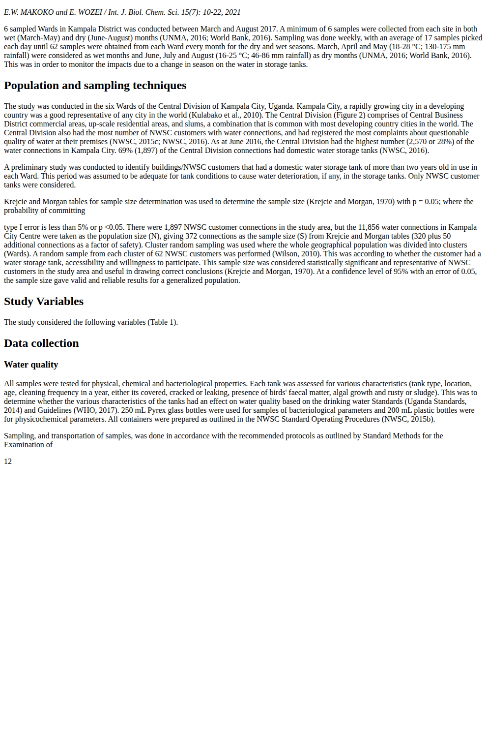E.W. MAKOKO and E. WOZEI / Int. J. Biol. Chem. Sci. 15(7): 10-22, 2021
6 sampled Wards in Kampala District was conducted between March and August 2017. A minimum of 6 samples were collected from each site in both wet (March-May) and dry (June-August) months (UNMA, 2016; World Bank, 2016). Sampling was done weekly, with an average of 17 samples picked each day until 62 samples were obtained from each Ward every month for the dry and wet seasons. March, April and May (18-28 °C; 130-175 mm rainfall) were considered as wet months and June, July and August (16-25 °C; 46-86 mm rainfall) as dry months (UNMA, 2016; World Bank, 2016). This was in order to monitor the impacts due to a change in season on the water in storage tanks.
Population and sampling techniques
The study was conducted in the six Wards of the Central Division of Kampala City, Uganda. Kampala City, a rapidly growing city in a developing country was a good representative of any city in the world (Kulabako et al., 2010). The Central Division (Figure 2) comprises of Central Business District commercial areas, up-scale residential areas, and slums, a combination that is common with most developing country cities in the world. The Central Division also had the most number of NWSC customers with water connections, and had registered the most complaints about questionable quality of water at their premises (NWSC, 2015c; NWSC, 2016). As at June 2016, the Central Division had the highest number (2,570 or 28%) of the water connections in Kampala City. 69% (1,897) of the Central Division connections had domestic water storage tanks (NWSC, 2016).
A preliminary study was conducted to identify buildings/NWSC customers that had a domestic water storage tank of more than two years old in use in each Ward. This period was assumed to be adequate for tank conditions to cause water deterioration, if any, in the storage tanks. Only NWSC customer tanks were considered.
Krejcie and Morgan tables for sample size determination was used to determine the sample size (Krejcie and Morgan, 1970) with p = 0.05; where the probability of committing
type I error is less than 5% or p <0.05. There were 1,897 NWSC customer connections in the study area, but the 11,856 water connections in Kampala City Centre were taken as the population size (N), giving 372 connections as the sample size (S) from Krejcie and Morgan tables (320 plus 50 additional connections as a factor of safety). Cluster random sampling was used where the whole geographical population was divided into clusters (Wards). A random sample from each cluster of 62 NWSC customers was performed (Wilson, 2010). This was according to whether the customer had a water storage tank, accessibility and willingness to participate. This sample size was considered statistically significant and representative of NWSC customers in the study area and useful in drawing correct conclusions (Krejcie and Morgan, 1970). At a confidence level of 95% with an error of 0.05, the sample size gave valid and reliable results for a generalized population.
Study Variables
The study considered the following variables (Table 1).
Data collection
Water quality
All samples were tested for physical, chemical and bacteriological properties. Each tank was assessed for various characteristics (tank type, location, age, cleaning frequency in a year, either its covered, cracked or leaking, presence of birds' faecal matter, algal growth and rusty or sludge). This was to determine whether the various characteristics of the tanks had an effect on water quality based on the drinking water Standards (Uganda Standards, 2014) and Guidelines (WHO, 2017). 250 mL Pyrex glass bottles were used for samples of bacteriological parameters and 200 mL plastic bottles were for physicochemical parameters. All containers were prepared as outlined in the NWSC Standard Operating Procedures (NWSC, 2015b).
Sampling, and transportation of samples, was done in accordance with the recommended protocols as outlined by Standard Methods for the Examination of
12